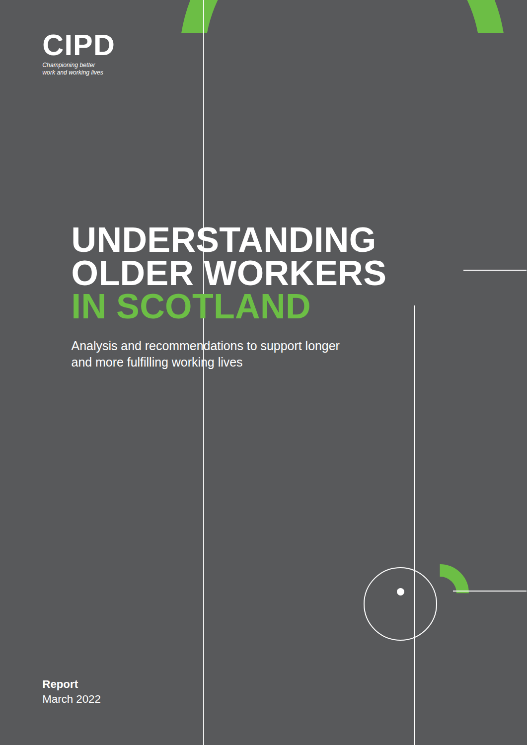CIPD
Championing better
work and working lives
Understanding
Older Workers
in Scotland
Analysis and recommendations to support longer and more fulfilling working lives
Report
March 2022